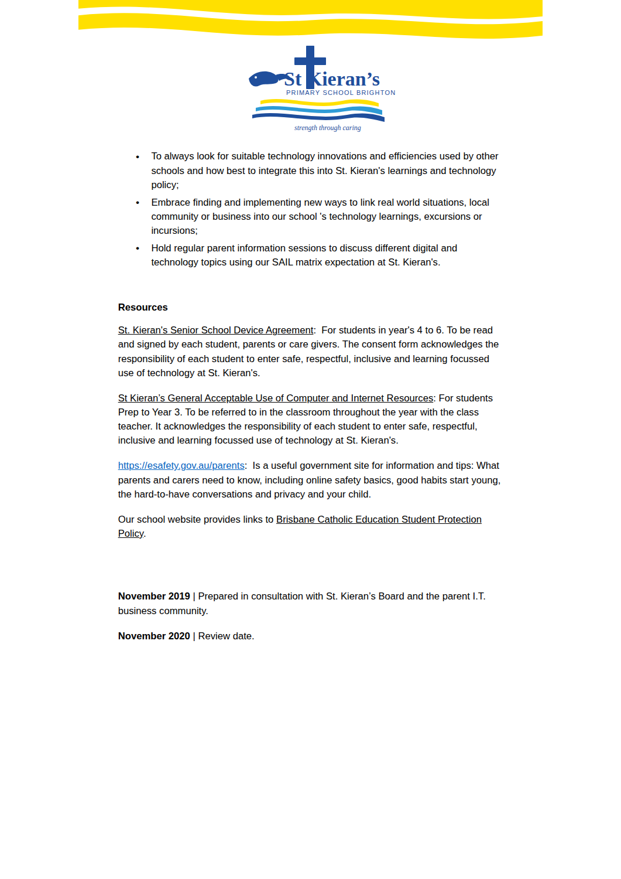St Kieran’s PRIMARY SCHOOL BRIGHTON strength through caring
To always look for suitable technology innovations and efficiencies used by other schools and how best to integrate this into St. Kieran's learnings and technology policy;
Embrace finding and implementing new ways to link real world situations, local community or business into our school 's technology learnings, excursions or incursions;
Hold regular parent information sessions to discuss different digital and technology topics using our SAIL matrix expectation at St. Kieran's.
Resources
St. Kieran's Senior School Device Agreement: For students in year's 4 to 6. To be read and signed by each student, parents or care givers. The consent form acknowledges the responsibility of each student to enter safe, respectful, inclusive and learning focussed use of technology at St. Kieran's.
St Kieran’s General Acceptable Use of Computer and Internet Resources: For students Prep to Year 3. To be referred to in the classroom throughout the year with the class teacher. It acknowledges the responsibility of each student to enter safe, respectful, inclusive and learning focussed use of technology at St. Kieran's.
https://esafety.gov.au/parents: Is a useful government site for information and tips: What parents and carers need to know, including online safety basics, good habits start young, the hard-to-have conversations and privacy and your child.
Our school website provides links to Brisbane Catholic Education Student Protection Policy.
November 2019 | Prepared in consultation with St. Kieran’s Board and the parent I.T. business community.
November 2020 | Review date.